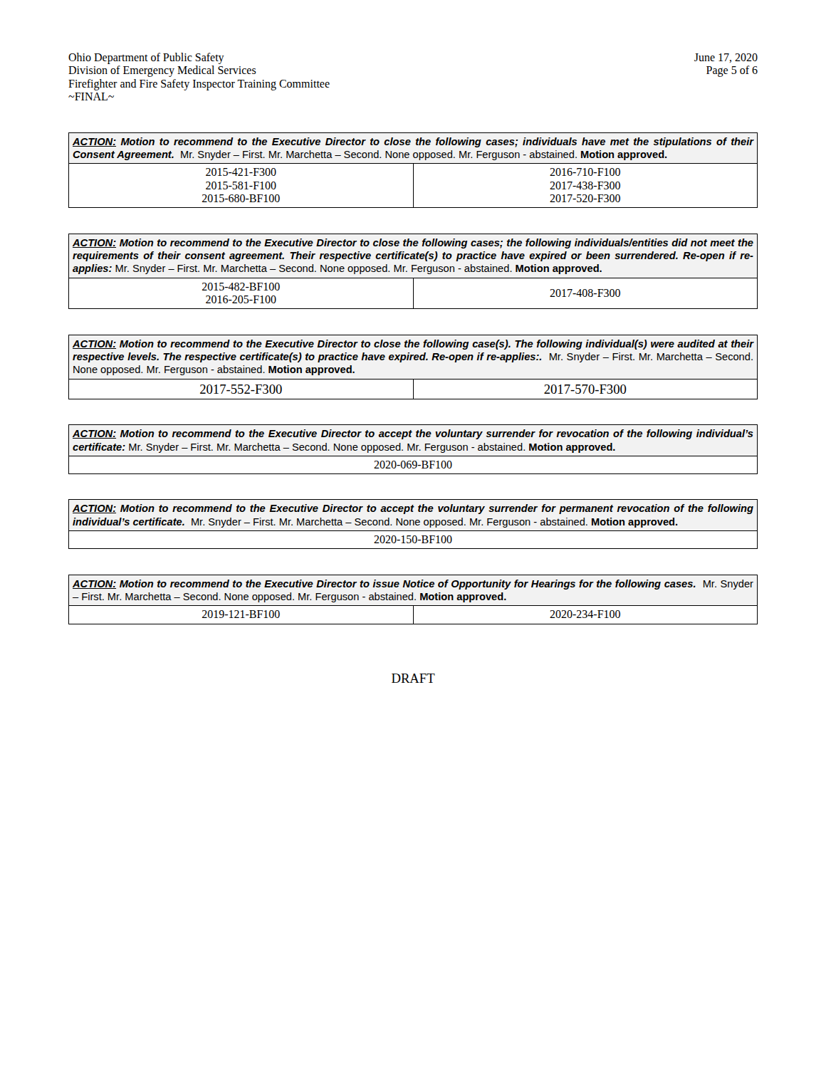| Ohio Department of Public Safety Division of Emergency Medical Services Firefighter and Fire Safety Inspector Training Committee ~FINAL~ | June 17, 2020 Page 5 of 6 |
| ACTION: Motion to recommend to the Executive Director to close the following cases; individuals have met the stipulations of their Consent Agreement. Mr. Snyder – First. Mr. Marchetta – Second. None opposed. Mr. Ferguson - abstained. Motion approved. |
| 2015-421-F300 2015-581-F100 2015-680-BF100 | 2016-710-F100 2017-438-F300 2017-520-F300 |
| ACTION: Motion to recommend to the Executive Director to close the following cases; the following individuals/entities did not meet the requirements of their consent agreement. Their respective certificate(s) to practice have expired or been surrendered. Re-open if re-applies: Mr. Snyder – First. Mr. Marchetta – Second. None opposed. Mr. Ferguson - abstained. Motion approved. |
| 2015-482-BF100 2016-205-F100 | 2017-408-F300 |
| ACTION: Motion to recommend to the Executive Director to close the following case(s). The following individual(s) were audited at their respective levels. The respective certificate(s) to practice have expired. Re-open if re-applies:. Mr. Snyder – First. Mr. Marchetta – Second. None opposed. Mr. Ferguson - abstained. Motion approved. |
| 2017-552-F300 | 2017-570-F300 |
| ACTION: Motion to recommend to the Executive Director to accept the voluntary surrender for revocation of the following individual’s certificate: Mr. Snyder – First. Mr. Marchetta – Second. None opposed. Mr. Ferguson - abstained. Motion approved. |
| 2020-069-BF100 |
| ACTION: Motion to recommend to the Executive Director to accept the voluntary surrender for permanent revocation of the following individual’s certificate. Mr. Snyder – First. Mr. Marchetta – Second. None opposed. Mr. Ferguson - abstained. Motion approved. |
| 2020-150-BF100 |
| ACTION: Motion to recommend to the Executive Director to issue Notice of Opportunity for Hearings for the following cases. Mr. Snyder – First. Mr. Marchetta – Second. None opposed. Mr. Ferguson - abstained. Motion approved. |
| 2019-121-BF100 | 2020-234-F100 |
DRAFT